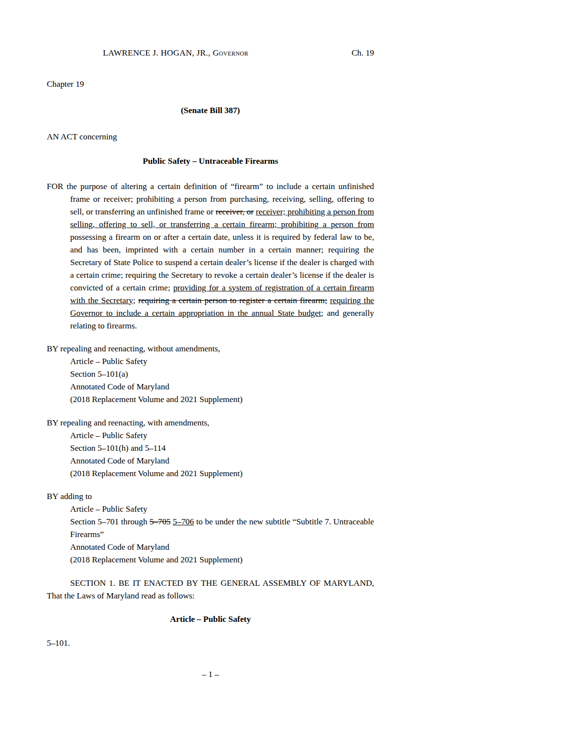LAWRENCE J. HOGAN, JR., Governor Ch. 19
Chapter 19
(Senate Bill 387)
AN ACT concerning
Public Safety – Untraceable Firearms
FOR the purpose of altering a certain definition of “firearm” to include a certain unfinished frame or receiver; prohibiting a person from purchasing, receiving, selling, offering to sell, or transferring an unfinished frame or receiver, or receiver; prohibiting a person from selling, offering to sell, or transferring a certain firearm; prohibiting a person from possessing a firearm on or after a certain date, unless it is required by federal law to be, and has been, imprinted with a certain number in a certain manner; requiring the Secretary of State Police to suspend a certain dealer’s license if the dealer is charged with a certain crime; requiring the Secretary to revoke a certain dealer’s license if the dealer is convicted of a certain crime; providing for a system of registration of a certain firearm with the Secretary; requiring a certain person to register a certain firearm; requiring the Governor to include a certain appropriation in the annual State budget; and generally relating to firearms.
BY repealing and reenacting, without amendments,
Article – Public Safety
Section 5–101(a)
Annotated Code of Maryland
(2018 Replacement Volume and 2021 Supplement)
BY repealing and reenacting, with amendments,
Article – Public Safety
Section 5–101(h) and 5–114
Annotated Code of Maryland
(2018 Replacement Volume and 2021 Supplement)
BY adding to
Article – Public Safety
Section 5–701 through 5–705 5–706 to be under the new subtitle “Subtitle 7. Untraceable Firearms”
Annotated Code of Maryland
(2018 Replacement Volume and 2021 Supplement)
SECTION 1. BE IT ENACTED BY THE GENERAL ASSEMBLY OF MARYLAND, That the Laws of Maryland read as follows:
Article – Public Safety
5–101.
– 1 –